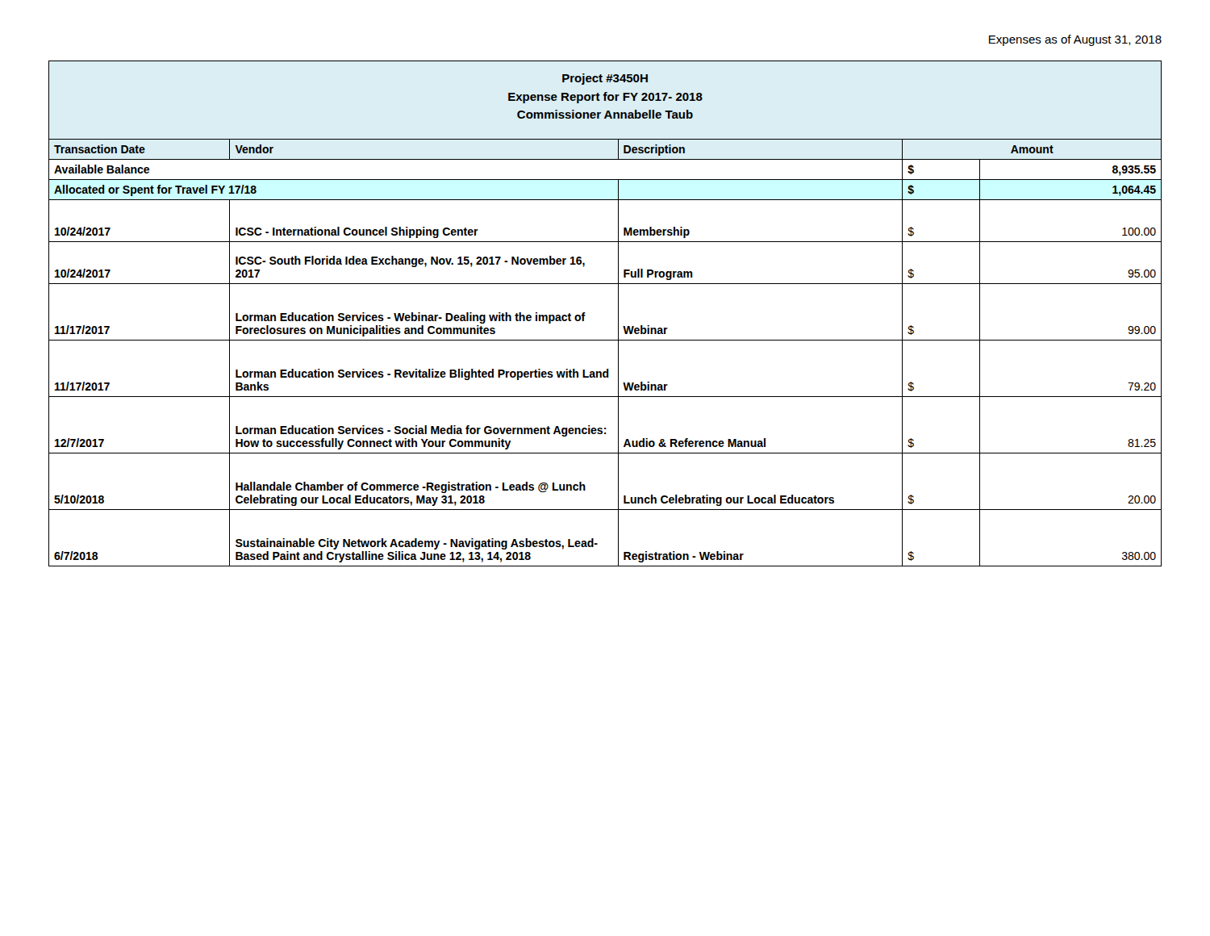Expenses as of August 31, 2018
| Project #3450H Expense Report for FY 2017- 2018 Commissioner Annabelle Taub |
| --- |
| Transaction Date | Vendor | Description | Amount |
| Available Balance | $ | 8,935.55 |
| Allocated or Spent for Travel FY 17/18 | | $ | 1,064.45 |
| 10/24/2017 | ICSC - International Councel Shipping Center | Membership | $ | 100.00 |
| 10/24/2017 | ICSC- South Florida Idea Exchange, Nov. 15, 2017 - November 16, 2017 | Full Program | $ | 95.00 |
| 11/17/2017 | Lorman Education Services - Webinar- Dealing with the impact of Foreclosures on Municipalities and Communites | Webinar | $ | 99.00 |
| 11/17/2017 | Lorman Education Services - Revitalize Blighted Properties with Land Banks | Webinar | $ | 79.20 |
| 12/7/2017 | Lorman Education Services - Social Media for Government Agencies: How to successfully Connect with Your Community | Audio & Reference Manual | $ | 81.25 |
| 5/10/2018 | Hallandale Chamber of Commerce -Registration - Leads @ Lunch Celebrating our Local Educators, May 31, 2018 | Lunch Celebrating our Local Educators | $ | 20.00 |
| 6/7/2018 | Sustainainable City Network Academy - Navigating Asbestos, Lead-Based Paint and Crystalline Silica June 12, 13, 14, 2018 | Registration - Webinar | $ | 380.00 |